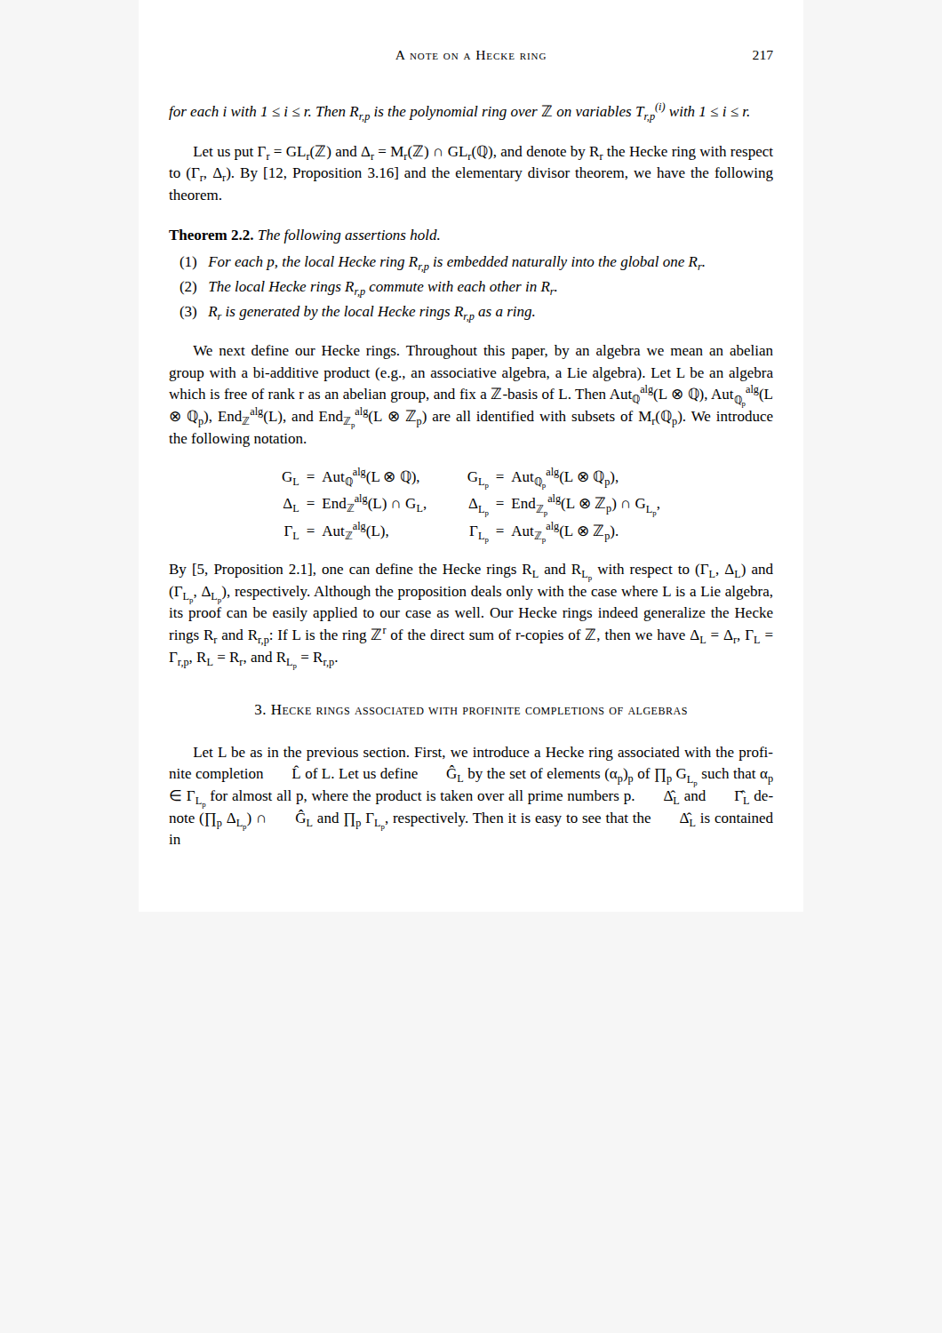A note on a Hecke ring 217
for each i with 1 ≤ i ≤ r. Then Rr,p is the polynomial ring over ℤ on variables Tr,p(i) with 1 ≤ i ≤ r.
Let us put Γr = GLr(ℤ) and Δr = Mr(ℤ) ∩ GLr(ℚ), and denote by Rr the Hecke ring with respect to (Γr, Δr). By [12, Proposition 3.16] and the elementary divisor theorem, we have the following theorem.
Theorem 2.2. The following assertions hold.
(1) For each p, the local Hecke ring Rr,p is embedded naturally into the global one Rr.
(2) The local Hecke rings Rr,p commute with each other in Rr.
(3) Rr is generated by the local Hecke rings Rr,p as a ring.
We next define our Hecke rings. Throughout this paper, by an algebra we mean an abelian group with a bi-additive product (e.g., an associative algebra, a Lie algebra). Let L be an algebra which is free of rank r as an abelian group, and fix a ℤ-basis of L. Then Autℚalg(L ⊗ ℚ), Autℚpalg(L ⊗ ℚp), Endℤalg(L), and Endℤpalg(L ⊗ ℤp) are all identified with subsets of Mr(ℚp). We introduce the following notation.
| G L | = | Aut ℚ alg (L ⊗ ℚ ), | | G L p | = | Aut ℚ p alg (L ⊗ ℚ p ), |
| Δ L | = | End ℤ alg (L) ∩ G L , | | Δ L p | = | End ℤ p alg (L ⊗ ℤ p ) ∩ G L p , |
| Γ L | = | Aut ℤ alg (L), | | Γ L p | = | Aut ℤ p alg (L ⊗ ℤ p ). |
By [5, Proposition 2.1], one can define the Hecke rings RL and RLp with respect to (ΓL, ΔL) and (ΓLp, ΔLp), respectively. Although the proposition deals only with the case where L is a Lie algebra, its proof can be easily applied to our case as well. Our Hecke rings indeed generalize the Hecke rings Rr and Rr,p: If L is the ring ℤr of the direct sum of r-copies of ℤ, then we have ΔL = Δr, ΓL = Γr,p, RL = Rr, and RLp = Rr,p.
3. Hecke rings associated with profinite completions of algebras
Let L be as in the previous section. First, we introduce a Hecke ring associated with the profinite completion L̂ of L. Let us define ĜL by the set of elements (αp)p of ∏p GLp such that αp ∈ ΓLp for almost all p, where the product is taken over all prime numbers p. Δ̂L and Γ̂L denote (∏p ΔLp) ∩ ĜL and ∏p ΓLp, respectively. Then it is easy to see that the Δ̂L is contained in